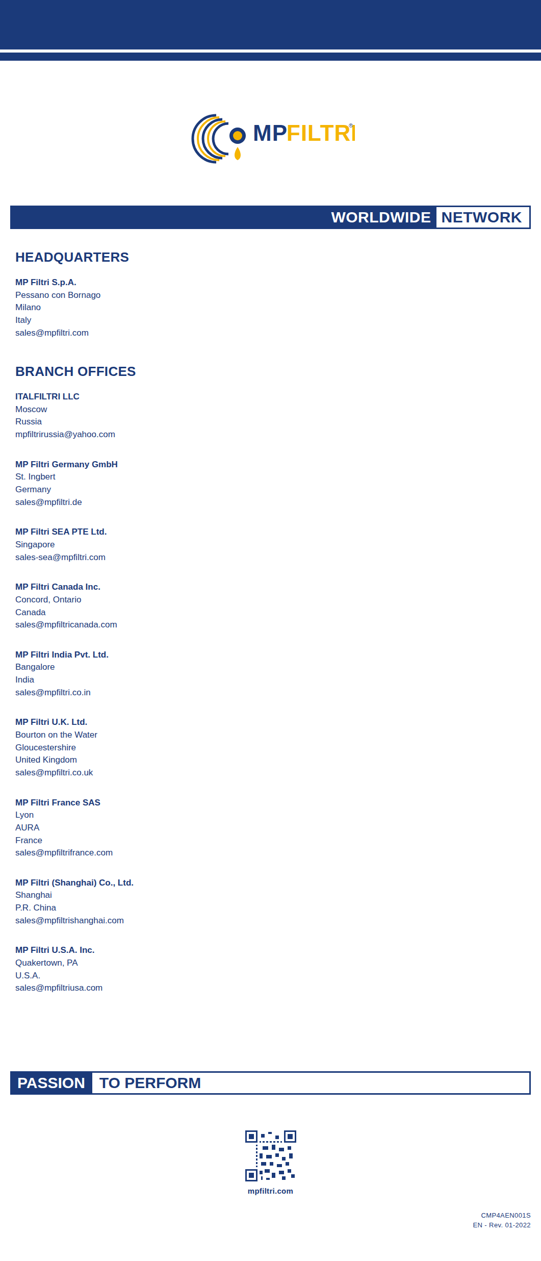MP FILTRI ®
WORLDWIDE
NETWORK
HEADQUARTERS
MP Filtri S.p.A.
Pessano con Bornago
Milano
Italy
sales@mpfiltri.com
BRANCH OFFICES
ITALFILTRI LLC
Moscow
Russia
mpfiltrirussia@yahoo.com
MP Filtri Germany GmbH
St. Ingbert
Germany
sales@mpfiltri.de
MP Filtri SEA PTE Ltd.
Singapore
sales-sea@mpfiltri.com
MP Filtri Canada Inc.
Concord, Ontario
Canada
sales@mpfiltricanada.com
MP Filtri India Pvt. Ltd.
Bangalore
India
sales@mpfiltri.co.in
MP Filtri U.K. Ltd.
Bourton on the Water
Gloucestershire
United Kingdom
sales@mpfiltri.co.uk
MP Filtri France SAS
Lyon
AURA
France
sales@mpfiltrifrance.com
MP Filtri (Shanghai) Co., Ltd.
Shanghai
P.R. China
sales@mpfiltrishanghai.com
MP Filtri U.S.A. Inc.
Quakertown, PA
U.S.A.
sales@mpfiltriusa.com
PASSION
TO PERFORM
mpfiltri.com
CMP4AEN001S
EN - Rev. 01-2022